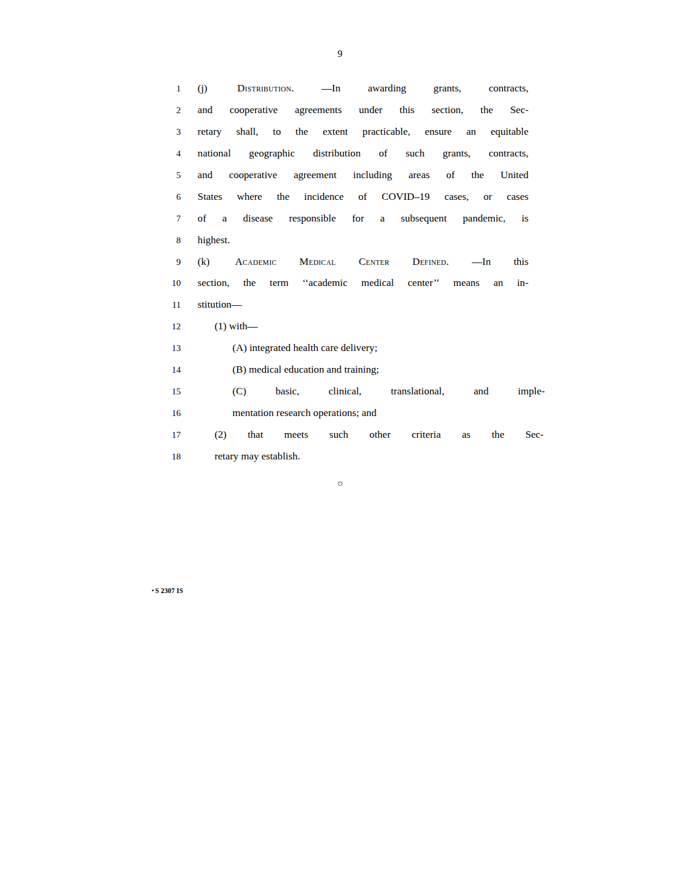9
1
(j) Distribution.—In awarding grants, contracts,
2
and cooperative agreements under this section, the Sec-
3
retary shall, to the extent practicable, ensure an equitable
4
national geographic distribution of such grants, contracts,
5
and cooperative agreement including areas of the United
6
States where the incidence of COVID–19 cases, or cases
7
of adisease responsible for asubsequent pandemic, is
8
highest.
9
(k) Academic Medical Center Defined.—In this
10
section, the term‘‘academic medical center’’means an in-
11
stitution—
12
(1) with—
13
(A) integrated health care delivery;
14
(B) medical education and training;
15
(C) basic, clinical, translational, and imple-
16
mentation research operations; and
17
(2) that meets such other criteria as the Sec-
18
retary may establish.
○
•S 2307 IS